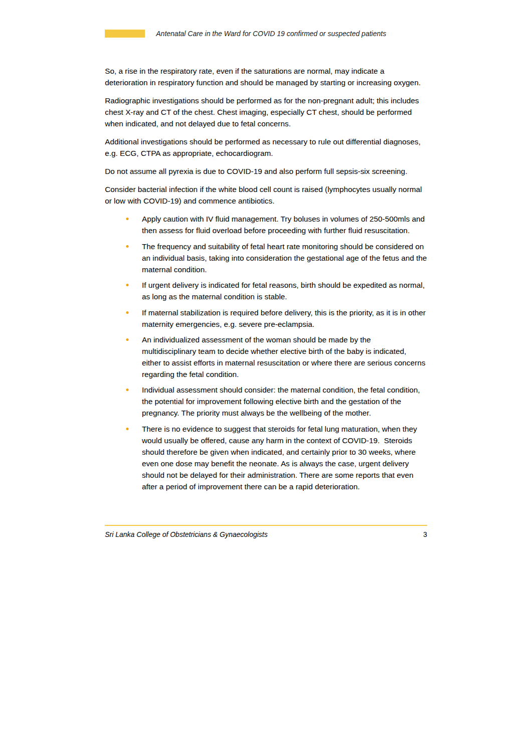Antenatal Care in the Ward for COVID 19 confirmed or suspected patients
So, a rise in the respiratory rate, even if the saturations are normal, may indicate a deterioration in respiratory function and should be managed by starting or increasing oxygen.
Radiographic investigations should be performed as for the non-pregnant adult; this includes chest X-ray and CT of the chest. Chest imaging, especially CT chest, should be performed when indicated, and not delayed due to fetal concerns.
Additional investigations should be performed as necessary to rule out differential diagnoses, e.g. ECG, CTPA as appropriate, echocardiogram.
Do not assume all pyrexia is due to COVID-19 and also perform full sepsis-six screening.
Consider bacterial infection if the white blood cell count is raised (lymphocytes usually normal or low with COVID-19) and commence antibiotics.
Apply caution with IV fluid management. Try boluses in volumes of 250-500mls and then assess for fluid overload before proceeding with further fluid resuscitation.
The frequency and suitability of fetal heart rate monitoring should be considered on an individual basis, taking into consideration the gestational age of the fetus and the maternal condition.
If urgent delivery is indicated for fetal reasons, birth should be expedited as normal, as long as the maternal condition is stable.
If maternal stabilization is required before delivery, this is the priority, as it is in other maternity emergencies, e.g. severe pre-eclampsia.
An individualized assessment of the woman should be made by the multidisciplinary team to decide whether elective birth of the baby is indicated, either to assist efforts in maternal resuscitation or where there are serious concerns regarding the fetal condition.
Individual assessment should consider: the maternal condition, the fetal condition, the potential for improvement following elective birth and the gestation of the pregnancy. The priority must always be the wellbeing of the mother.
There is no evidence to suggest that steroids for fetal lung maturation, when they would usually be offered, cause any harm in the context of COVID-19. Steroids should therefore be given when indicated, and certainly prior to 30 weeks, where even one dose may benefit the neonate. As is always the case, urgent delivery should not be delayed for their administration. There are some reports that even after a period of improvement there can be a rapid deterioration.
Sri Lanka College of Obstetricians & Gynaecologists
3